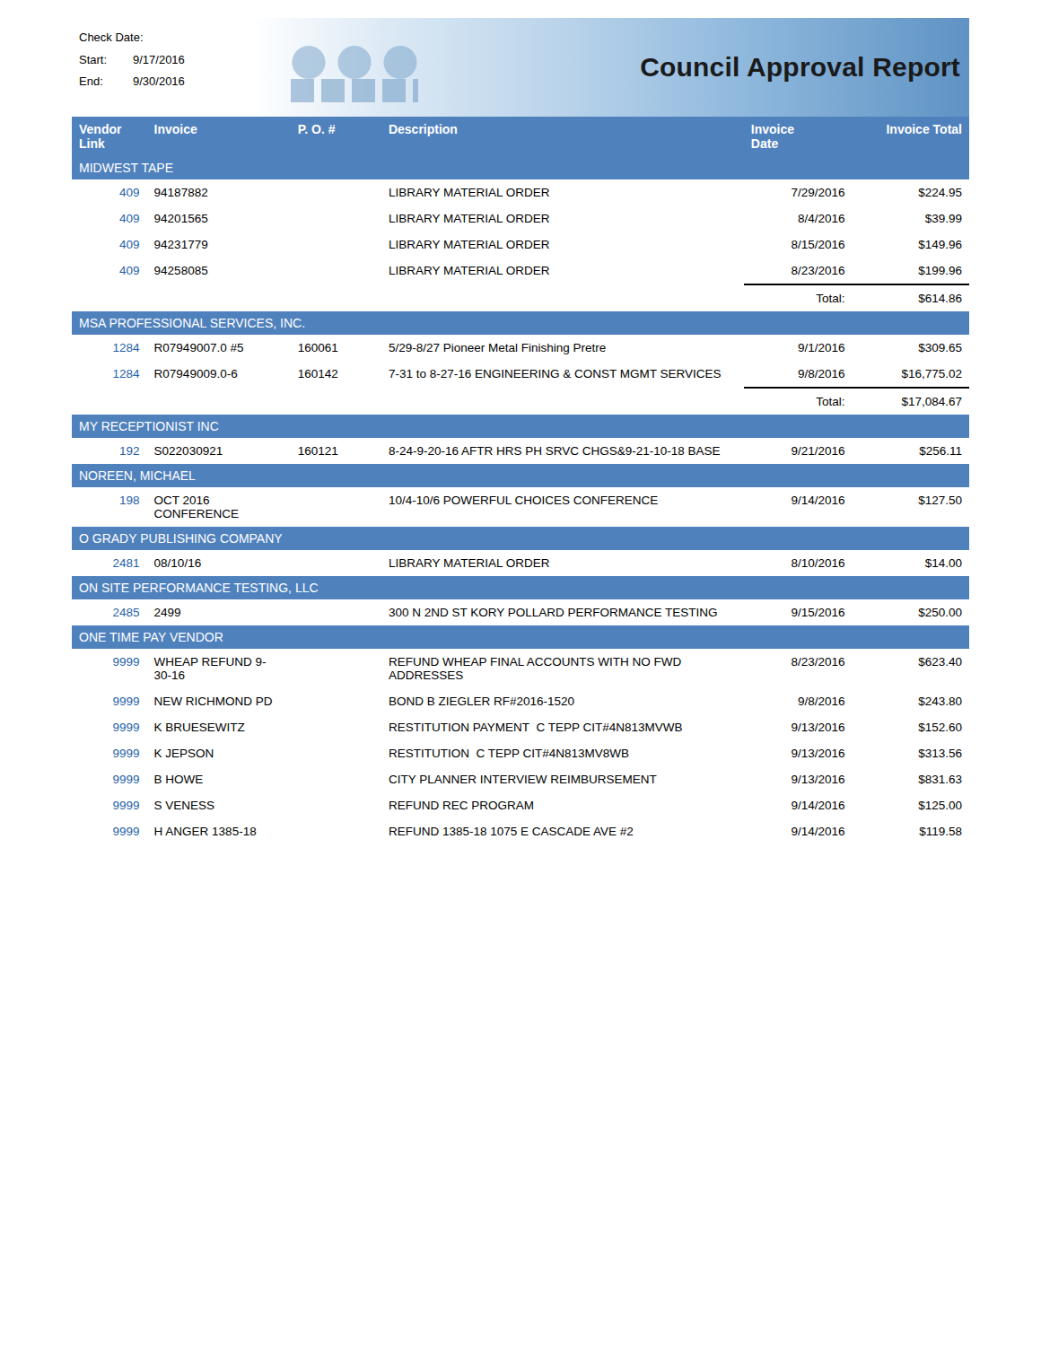Check Date:
Start: 9/17/2016
End: 9/30/2016
Council Approval Report
| Vendor Link | Invoice | P. O. # | Description | Invoice Date | Invoice Total |
| --- | --- | --- | --- | --- | --- |
| MIDWEST TAPE |
| 409 | 94187882 | | LIBRARY MATERIAL ORDER | 7/29/2016 | $224.95 |
| 409 | 94201565 | | LIBRARY MATERIAL ORDER | 8/4/2016 | $39.99 |
| 409 | 94231779 | | LIBRARY MATERIAL ORDER | 8/15/2016 | $149.96 |
| 409 | 94258085 | | LIBRARY MATERIAL ORDER | 8/23/2016 | $199.96 |
| | | | | Total: | $614.86 |
| MSA PROFESSIONAL SERVICES, INC. |
| 1284 | R07949007.0 #5 | 160061 | 5/29-8/27 Pioneer Metal Finishing Pretre | 9/1/2016 | $309.65 |
| 1284 | R07949009.0-6 | 160142 | 7-31 to 8-27-16 ENGINEERING & CONST MGMT SERVICES | 9/8/2016 | $16,775.02 |
| | | | | Total: | $17,084.67 |
| MY RECEPTIONIST INC |
| 192 | S022030921 | 160121 | 8-24-9-20-16 AFTR HRS PH SRVC CHGS&9-21-10-18 BASE | 9/21/2016 | $256.11 |
| NOREEN, MICHAEL |
| 198 | OCT 2016 CONFERENCE | | 10/4-10/6 POWERFUL CHOICES CONFERENCE | 9/14/2016 | $127.50 |
| O GRADY PUBLISHING COMPANY |
| 2481 | 08/10/16 | | LIBRARY MATERIAL ORDER | 8/10/2016 | $14.00 |
| ON SITE PERFORMANCE TESTING, LLC |
| 2485 | 2499 | | 300 N 2ND ST KORY POLLARD PERFORMANCE TESTING | 9/15/2016 | $250.00 |
| ONE TIME PAY VENDOR |
| 9999 | WHEAP REFUND 9-30-16 | | REFUND WHEAP FINAL ACCOUNTS WITH NO FWD ADDRESSES | 8/23/2016 | $623.40 |
| 9999 | NEW RICHMOND PD | | BOND B ZIEGLER RF#2016-1520 | 9/8/2016 | $243.80 |
| 9999 | K BRUESEWITZ | | RESTITUTION PAYMENT C TEPP CIT#4N813MVWB | 9/13/2016 | $152.60 |
| 9999 | K JEPSON | | RESTITUTION C TEPP CIT#4N813MV8WB | 9/13/2016 | $313.56 |
| 9999 | B HOWE | | CITY PLANNER INTERVIEW REIMBURSEMENT | 9/13/2016 | $831.63 |
| 9999 | S VENESS | | REFUND REC PROGRAM | 9/14/2016 | $125.00 |
| 9999 | H ANGER 1385-18 | | REFUND 1385-18 1075 E CASCADE AVE #2 | 9/14/2016 | $119.58 |